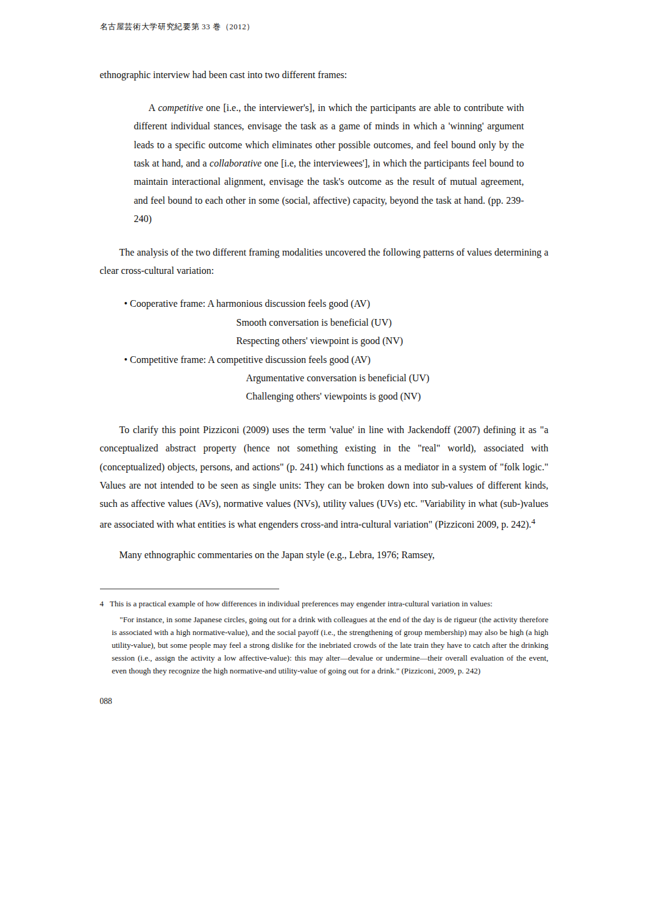名古屋芸術大学研究紀要第 33 巻（2012）
ethnographic interview had been cast into two different frames:
A competitive one [i.e., the interviewer's], in which the participants are able to contribute with different individual stances, envisage the task as a game of minds in which a 'winning' argument leads to a specific outcome which eliminates other possible outcomes, and feel bound only by the task at hand, and a collaborative one [i.e, the interviewees'], in which the participants feel bound to maintain interactional alignment, envisage the task's outcome as the result of mutual agreement, and feel bound to each other in some (social, affective) capacity, beyond the task at hand. (pp. 239-240)
The analysis of the two different framing modalities uncovered the following patterns of values determining a clear cross-cultural variation:
• Cooperative frame: A harmonious discussion feels good (AV)
Smooth conversation is beneficial (UV)
Respecting others' viewpoint is good (NV)
• Competitive frame: A competitive discussion feels good (AV)
Argumentative conversation is beneficial (UV)
Challenging others' viewpoints is good (NV)
To clarify this point Pizziconi (2009) uses the term 'value' in line with Jackendoff (2007) defining it as "a conceptualized abstract property (hence not something existing in the "real" world), associated with (conceptualized) objects, persons, and actions" (p. 241) which functions as a mediator in a system of "folk logic." Values are not intended to be seen as single units: They can be broken down into sub-values of different kinds, such as affective values (AVs), normative values (NVs), utility values (UVs) etc. "Variability in what (sub-)values are associated with what entities is what engenders cross-and intra-cultural variation" (Pizziconi 2009, p. 242).4
Many ethnographic commentaries on the Japan style (e.g., Lebra, 1976; Ramsey,
4 This is a practical example of how differences in individual preferences may engender intra-cultural variation in values:
"For instance, in some Japanese circles, going out for a drink with colleagues at the end of the day is de rigueur (the activity therefore is associated with a high normative-value), and the social payoff (i.e., the strengthening of group membership) may also be high (a high utility-value), but some people may feel a strong dislike for the inebriated crowds of the late train they have to catch after the drinking session (i.e., assign the activity a low affective-value): this may alter—devalue or undermine—their overall evaluation of the event, even though they recognize the high normative-and utility-value of going out for a drink." (Pizziconi, 2009, p. 242)
088